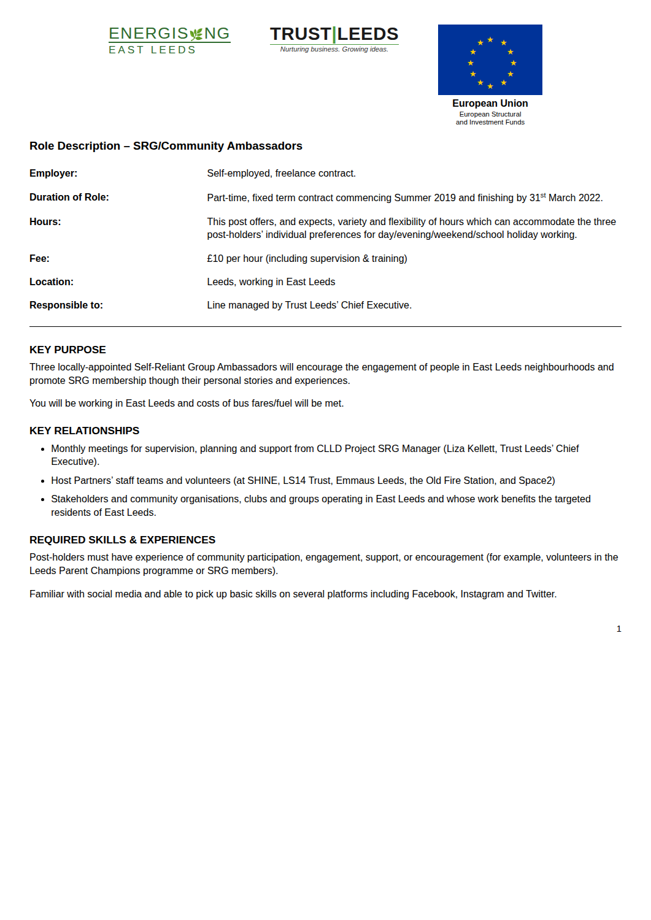ENERGIS🌿NG
EAST LEEDS
TRUST|LEEDS
Nurturing business. Growing ideas.
★ ★ ★ ★ ★ ★ ★ ★ ★ ★ ★ ★
European Union
European Structural
and Investment Funds
Role Description – SRG/Community Ambassadors
| Employer: | Self-employed, freelance contract. |
| Duration of Role: | Part-time, fixed term contract commencing Summer 2019 and finishing by 31 st March 2022. |
| Hours: | This post offers, and expects, variety and flexibility of hours which can accommodate the three post-holders’ individual preferences for day/evening/weekend/school holiday working. |
| Fee: | £10 per hour (including supervision & training) |
| Location: | Leeds, working in East Leeds |
| Responsible to: | Line managed by Trust Leeds’ Chief Executive. |
Key Purpose
Three locally-appointed Self-Reliant Group Ambassadors will encourage the engagement of people in East Leeds neighbourhoods and promote SRG membership though their personal stories and experiences.
You will be working in East Leeds and costs of bus fares/fuel will be met.
Key Relationships
Monthly meetings for supervision, planning and support from CLLD Project SRG Manager (Liza Kellett, Trust Leeds’ Chief Executive).
Host Partners’ staff teams and volunteers (at SHINE, LS14 Trust, Emmaus Leeds, the Old Fire Station, and Space2)
Stakeholders and community organisations, clubs and groups operating in East Leeds and whose work benefits the targeted residents of East Leeds.
Required Skills & Experiences
Post-holders must have experience of community participation, engagement, support, or encouragement (for example, volunteers in the Leeds Parent Champions programme or SRG members).
Familiar with social media and able to pick up basic skills on several platforms including Facebook, Instagram and Twitter.
1